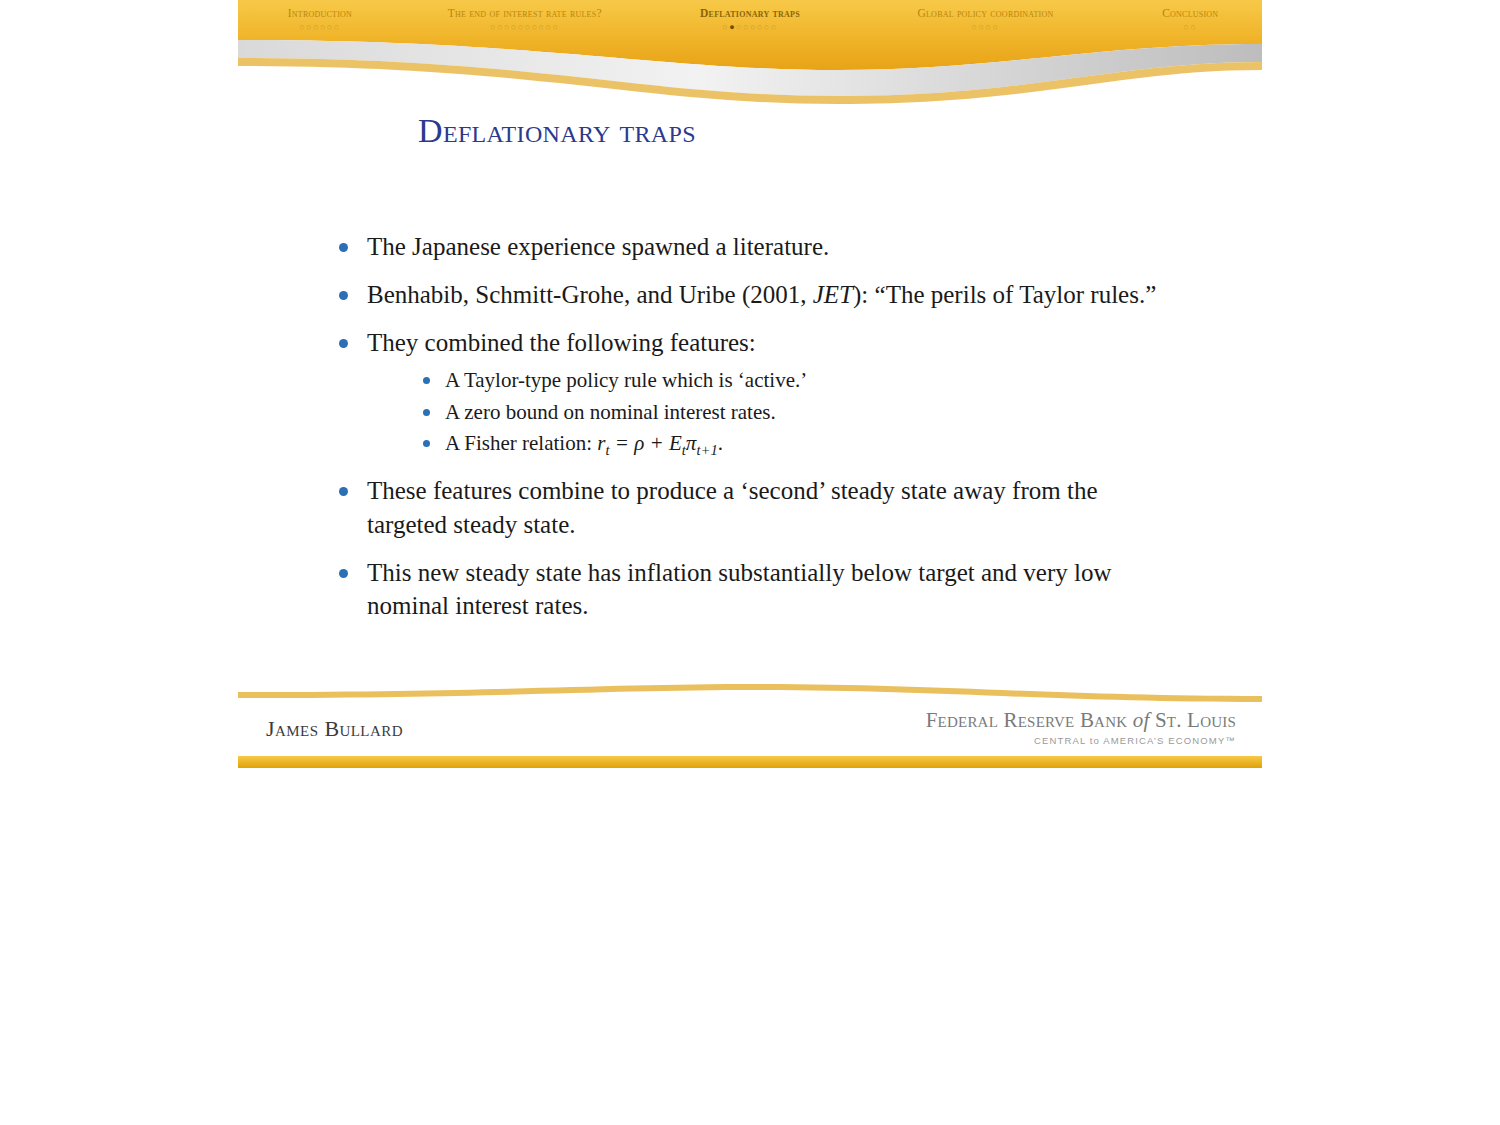Introduction
○○○○○○
The end of interest rate rules?
○○○○○○○○○○
Deflationary traps
○●○○○○○○
Global policy coordination
○○○○
Conclusion
○○
Deflationary traps
The Japanese experience spawned a literature.
Benhabib, Schmitt-Grohe, and Uribe (2001, JET): “The perils of Taylor rules.”
They combined the following features:
A Taylor-type policy rule which is ‘active.’
A zero bound on nominal interest rates.
A Fisher relation: rt = ρ + Etπt+1.
These features combine to produce a ‘second’ steady state away from the targeted steady state.
This new steady state has inflation substantially below target and very low nominal interest rates.
James Bullard
Federal Reserve Bank of St. Louis
CENTRAL to AMERICA’S ECONOMY™